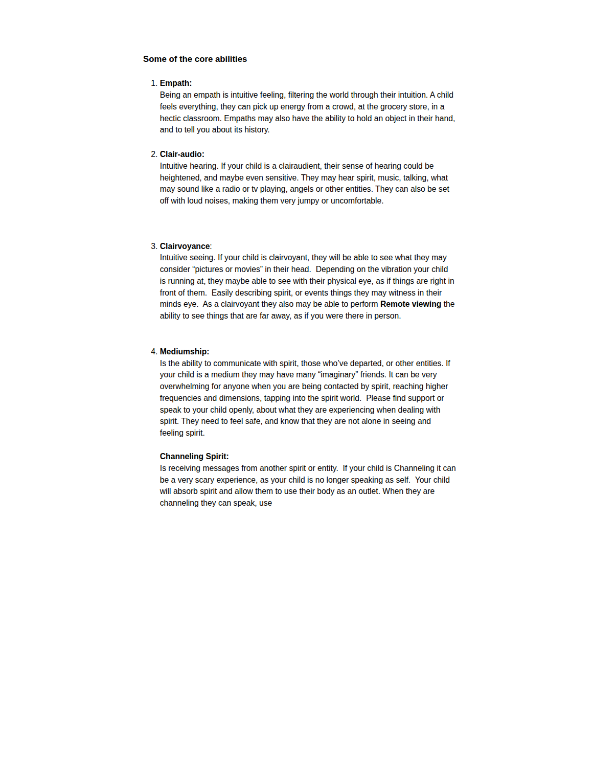Some of the core abilities
Empath:
Being an empath is intuitive feeling, filtering the world through their intuition. A child feels everything, they can pick up energy from a crowd, at the grocery store, in a hectic classroom. Empaths may also have the ability to hold an object in their hand, and to tell you about its history.
Clair-audio:
Intuitive hearing. If your child is a clairaudient, their sense of hearing could be heightened, and maybe even sensitive. They may hear spirit, music, talking, what may sound like a radio or tv playing, angels or other entities. They can also be set off with loud noises, making them very jumpy or uncomfortable.
Clairvoyance:
Intuitive seeing. If your child is clairvoyant, they will be able to see what they may consider “pictures or movies” in their head. Depending on the vibration your child is running at, they maybe able to see with their physical eye, as if things are right in front of them. Easily describing spirit, or events things they may witness in their minds eye. As a clairvoyant they also may be able to perform Remote viewing the ability to see things that are far away, as if you were there in person.
Mediumship:
Is the ability to communicate with spirit, those who’ve departed, or other entities. If your child is a medium they may have many “imaginary” friends. It can be very overwhelming for anyone when you are being contacted by spirit, reaching higher frequencies and dimensions, tapping into the spirit world. Please find support or speak to your child openly, about what they are experiencing when dealing with spirit. They need to feel safe, and know that they are not alone in seeing and feeling spirit.
Channeling Spirit:
Is receiving messages from another spirit or entity. If your child is Channeling it can be a very scary experience, as your child is no longer speaking as self. Your child will absorb spirit and allow them to use their body as an outlet. When they are channeling they can speak, use